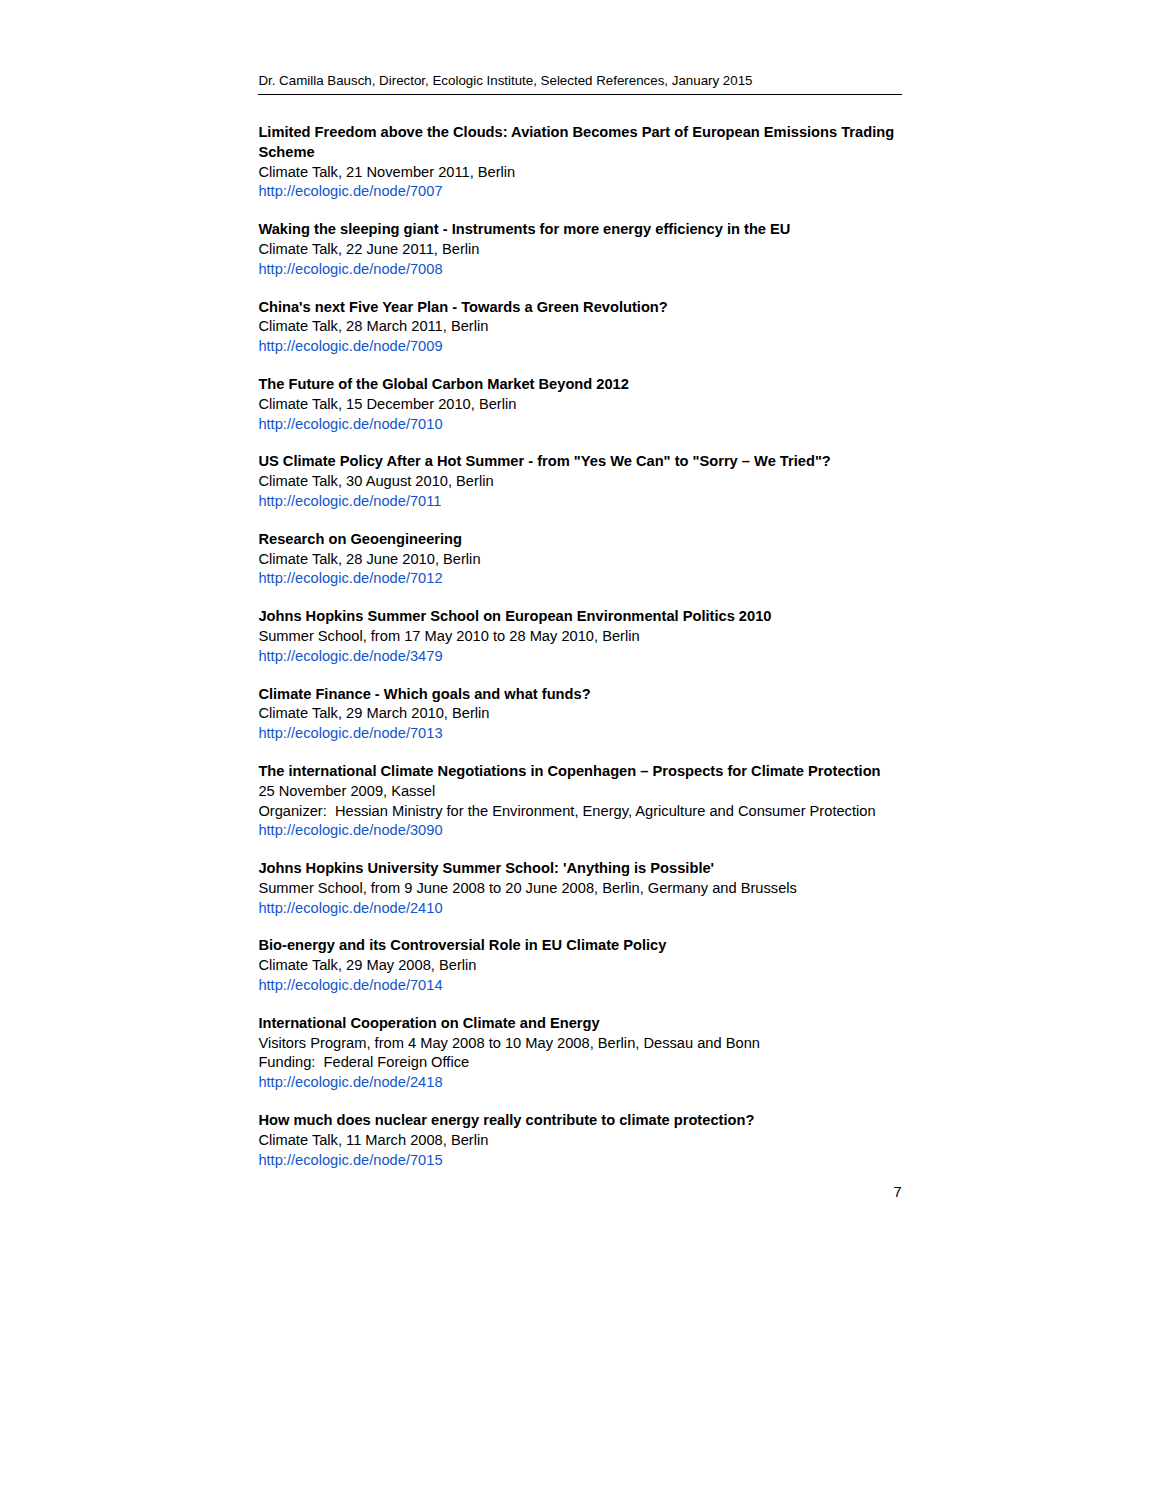Dr. Camilla Bausch, Director, Ecologic Institute, Selected References, January 2015
Limited Freedom above the Clouds: Aviation Becomes Part of European Emissions Trading Scheme
Climate Talk, 21 November 2011, Berlin
http://ecologic.de/node/7007
Waking the sleeping giant - Instruments for more energy efficiency in the EU
Climate Talk, 22 June 2011, Berlin
http://ecologic.de/node/7008
China's next Five Year Plan - Towards a Green Revolution?
Climate Talk, 28 March 2011, Berlin
http://ecologic.de/node/7009
The Future of the Global Carbon Market Beyond 2012
Climate Talk, 15 December 2010, Berlin
http://ecologic.de/node/7010
US Climate Policy After a Hot Summer - from "Yes We Can" to "Sorry – We Tried"?
Climate Talk, 30 August 2010, Berlin
http://ecologic.de/node/7011
Research on Geoengineering
Climate Talk, 28 June 2010, Berlin
http://ecologic.de/node/7012
Johns Hopkins Summer School on European Environmental Politics 2010
Summer School, from 17 May 2010 to 28 May 2010, Berlin
http://ecologic.de/node/3479
Climate Finance - Which goals and what funds?
Climate Talk, 29 March 2010, Berlin
http://ecologic.de/node/7013
The international Climate Negotiations in Copenhagen – Prospects for Climate Protection
25 November 2009, Kassel
Organizer: Hessian Ministry for the Environment, Energy, Agriculture and Consumer Protection
http://ecologic.de/node/3090
Johns Hopkins University Summer School: 'Anything is Possible'
Summer School, from 9 June 2008 to 20 June 2008, Berlin, Germany and Brussels
http://ecologic.de/node/2410
Bio-energy and its Controversial Role in EU Climate Policy
Climate Talk, 29 May 2008, Berlin
http://ecologic.de/node/7014
International Cooperation on Climate and Energy
Visitors Program, from 4 May 2008 to 10 May 2008, Berlin, Dessau and Bonn
Funding: Federal Foreign Office
http://ecologic.de/node/2418
How much does nuclear energy really contribute to climate protection?
Climate Talk, 11 March 2008, Berlin
http://ecologic.de/node/7015
7